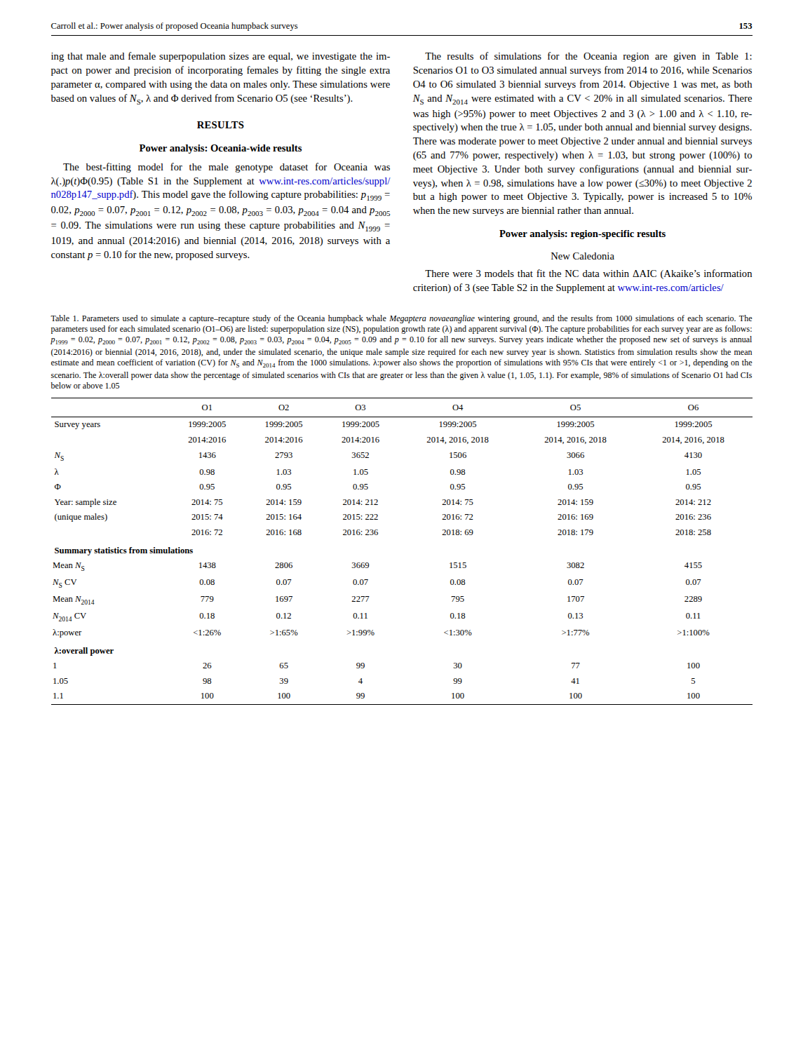Carroll et al.: Power analysis of proposed Oceania humpback surveys 153
ing that male and female superpopulation sizes are equal, we investigate the impact on power and precision of incorporating females by fitting the single extra parameter α, compared with using the data on males only. These simulations were based on values of NS, λ and Φ derived from Scenario O5 (see ‘Results’).
Results
Power analysis: Oceania-wide results
The best-fitting model for the male genotype dataset for Oceania was λ(.)p(t)Φ(0.95) (Table S1 in the Supplement at www.int-res.com/articles/suppl/ n028p147_supp.pdf). This model gave the following capture probabilities: p 1999 = 0.02, p 2000 = 0.07, p 2001 = 0.12, p 2002 = 0.08, p 2003 = 0.03, p 2004 = 0.04 and p 2005 = 0.09. The simulations were run using these capture probabilities and N 1999 = 1019, and annual (2014:2016) and biennial (2014, 2016, 2018) surveys with a constant p = 0.10 for the new, proposed surveys.
The results of simulations for the Oceania region are given in Table 1: Scenarios O1 to O3 simulated annual surveys from 2014 to 2016, while Scenarios O4 to O6 simulated 3 biennial surveys from 2014. Objective 1 was met, as both NS and N 2014 were estimated with a CV < 20% in all simulated scenarios. There was high (>95%) power to meet Objectives 2 and 3 (λ > 1.00 and λ < 1.10, respectively) when the true λ = 1.05, under both annual and biennial survey designs. There was moderate power to meet Objective 2 under annual and biennial surveys (65 and 77% power, respectively) when λ = 1.03, but strong power (100%) to meet Objective 3. Under both survey configurations (annual and biennial surveys), when λ = 0.98, simulations have a low power (≤30%) to meet Objective 2 but a high power to meet Objective 3. Typically, power is increased 5 to 10% when the new surveys are biennial rather than annual.
Power analysis: region-specific results
New Caledonia
There were 3 models that fit the NC data within ΔAIC (Akaike’s information criterion) of 3 (see Table S2 in the Supplement at www.int-res.com/articles/
Table 1. Parameters used to simulate a capture–recapture study of the Oceania humpback whale Megaptera novaeangliae wintering ground, and the results from 1000 simulations of each scenario. The parameters used for each simulated scenario (O1–O6) are listed: superpopulation size (NS), population growth rate (λ) and apparent survival (Φ). The capture probabilities for each survey year are as follows: p 1999 = 0.02, p 2000 = 0.07, p 2001 = 0.12, p 2002 = 0.08, p 2003 = 0.03, p 2004 = 0.04, p 2005 = 0.09 and p = 0.10 for all new surveys. Survey years indicate whether the proposed new set of surveys is annual (2014:2016) or biennial (2014, 2016, 2018), and, under the simulated scenario, the unique male sample size required for each new survey year is shown. Statistics from simulation results show the mean estimate and mean coefficient of variation (CV) for NS and N 2014 from the 1000 simulations. λ:power also shows the proportion of simulations with 95% CIs that were entirely <1 or >1, depending on the scenario. The λ:overall power data show the percentage of simulated scenarios with CIs that are greater or less than the given λ value (1, 1.05, 1.1). For example, 98% of simulations of Scenario O1 had CIs below or above 1.05
| | O1 | O2 | O3 | O4 | O5 | O6 |
| --- | --- | --- | --- | --- | --- | --- |
| Survey years | 1999:2005 | 1999:2005 | 1999:2005 | 1999:2005 | 1999:2005 | 1999:2005 |
| | 2014:2016 | 2014:2016 | 2014:2016 | 2014, 2016, 2018 | 2014, 2016, 2018 | 2014, 2016, 2018 |
| N S | 1436 | 2793 | 3652 | 1506 | 3066 | 4130 |
| λ | 0.98 | 1.03 | 1.05 | 0.98 | 1.03 | 1.05 |
| Φ | 0.95 | 0.95 | 0.95 | 0.95 | 0.95 | 0.95 |
| Year: sample size | 2014: 75 | 2014: 159 | 2014: 212 | 2014: 75 | 2014: 159 | 2014: 212 |
| (unique males) | 2015: 74 | 2015: 164 | 2015: 222 | 2016: 72 | 2016: 169 | 2016: 236 |
| | 2016: 72 | 2016: 168 | 2016: 236 | 2018: 69 | 2018: 179 | 2018: 258 |
| Summary statistics from simulations |
| Mean N S | 1438 | 2806 | 3669 | 1515 | 3082 | 4155 |
| N S CV | 0.08 | 0.07 | 0.07 | 0.08 | 0.07 | 0.07 |
| Mean N 2014 | 779 | 1697 | 2277 | 795 | 1707 | 2289 |
| N 2014 CV | 0.18 | 0.12 | 0.11 | 0.18 | 0.13 | 0.11 |
| λ:power | <1:26% | >1:65% | >1:99% | <1:30% | >1:77% | >1:100% |
| λ:overall power |
| 1 | 26 | 65 | 99 | 30 | 77 | 100 |
| 1.05 | 98 | 39 | 4 | 99 | 41 | 5 |
| 1.1 | 100 | 100 | 99 | 100 | 100 | 100 |